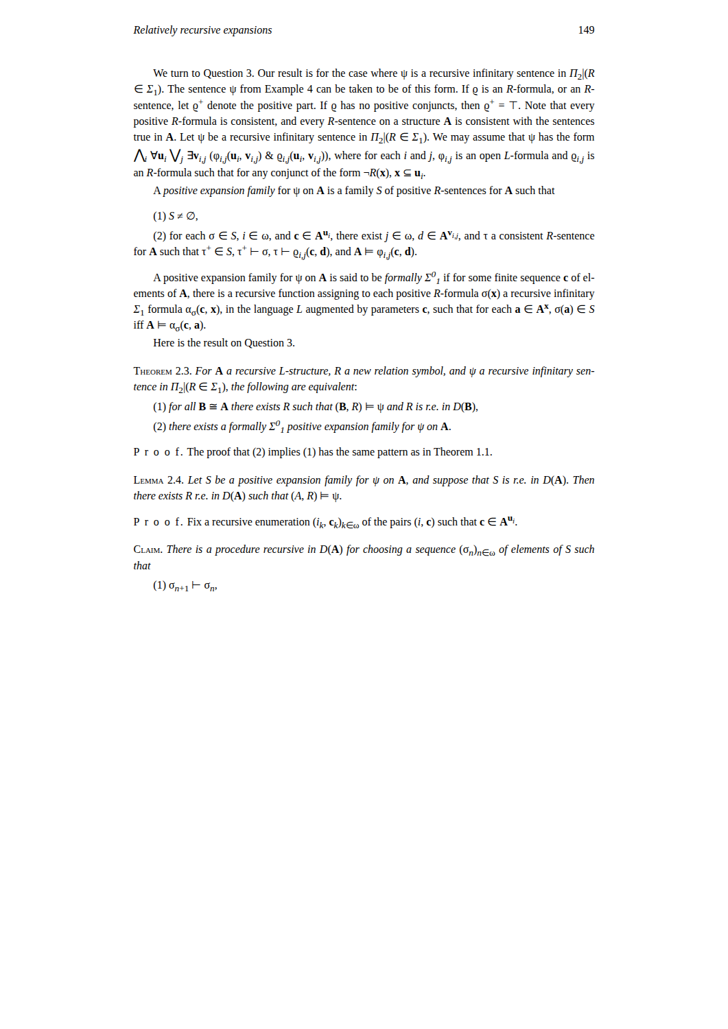Relatively recursive expansions 149
We turn to Question 3. Our result is for the case where ψ is a recursive infinitary sentence in Π2|(R ∈ Σ1). The sentence ψ from Example 4 can be taken to be of this form. If ϱ is an R-formula, or an R-sentence, let ϱ+ denote the positive part. If ϱ has no positive conjuncts, then ϱ+ = ⊤. Note that every positive R-formula is consistent, and every R-sentence on a structure A is consistent with the sentences true in A. Let ψ be a recursive infinitary sentence in Π2|(R ∈ Σ1). We may assume that ψ has the form ⋀i ∀ui ⋁j ∃vi,j (φi,j(ui, vi,j) & ϱi,j(ui, vi,j)), where for each i and j, φi,j is an open L-formula and ϱi,j is an R-formula such that for any conjunct of the form ¬R(x), x ⊆ ui.
A positive expansion family for ψ on A is a family S of positive R-sentences for A such that
(1) S ≠ ∅,
(2) for each σ ∈ S, i ∈ ω, and c ∈ Aui, there exist j ∈ ω, d ∈ Avi,j, and τ a consistent R-sentence for A such that τ+ ∈ S, τ+ ⊢ σ, τ ⊢ ϱi,j(c, d), and A ⊨ φi,j(c, d).
A positive expansion family for ψ on A is said to be formally Σ01 if for some finite sequence c of elements of A, there is a recursive function assigning to each positive R-formula σ(x) a recursive infinitary Σ1 formula ασ(c, x), in the language L augmented by parameters c, such that for each a ∈ Ax, σ(a) ∈ S iff A ⊨ ασ(c, a).
Here is the result on Question 3.
Theorem 2.3. For A a recursive L-structure, R a new relation symbol, and ψ a recursive infinitary sentence in Π2|(R ∈ Σ1), the following are equivalent:
(1) for all B ≅ A there exists R such that (B, R) ⊨ ψ and R is r.e. in D(B),
(2) there exists a formally Σ01 positive expansion family for ψ on A.
P r o o f. The proof that (2) implies (1) has the same pattern as in Theorem 1.1.
Lemma 2.4. Let S be a positive expansion family for ψ on A, and suppose that S is r.e. in D(A). Then there exists R r.e. in D(A) such that (A, R) ⊨ ψ.
P r o o f. Fix a recursive enumeration (ik, ck)k∈ω of the pairs (i, c) such that c ∈ Aui.
Claim. There is a procedure recursive in D(A) for choosing a sequence (σn)n∈ω of elements of S such that
(1) σn+1 ⊢ σn,